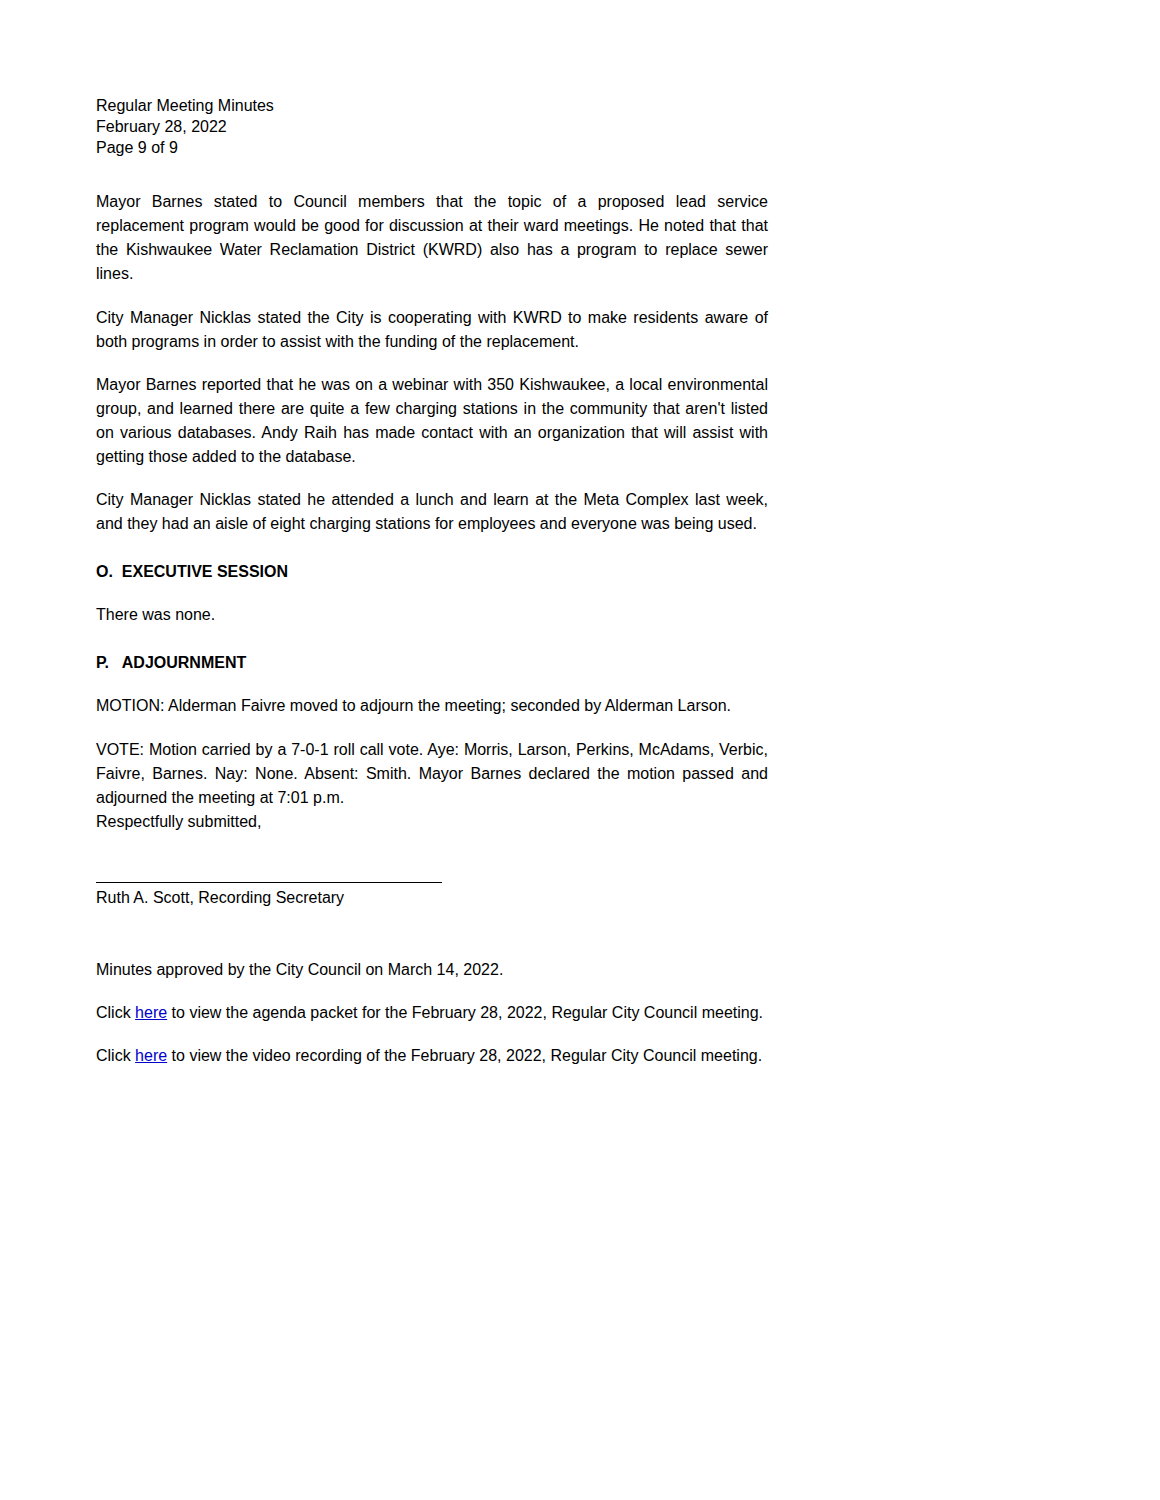Regular Meeting Minutes
February 28, 2022
Page 9 of 9
Mayor Barnes stated to Council members that the topic of a proposed lead service replacement program would be good for discussion at their ward meetings. He noted that that the Kishwaukee Water Reclamation District (KWRD) also has a program to replace sewer lines.
City Manager Nicklas stated the City is cooperating with KWRD to make residents aware of both programs in order to assist with the funding of the replacement.
Mayor Barnes reported that he was on a webinar with 350 Kishwaukee, a local environmental group, and learned there are quite a few charging stations in the community that aren't listed on various databases. Andy Raih has made contact with an organization that will assist with getting those added to the database.
City Manager Nicklas stated he attended a lunch and learn at the Meta Complex last week, and they had an aisle of eight charging stations for employees and everyone was being used.
O. EXECUTIVE SESSION
There was none.
P. ADJOURNMENT
MOTION: Alderman Faivre moved to adjourn the meeting; seconded by Alderman Larson.
VOTE: Motion carried by a 7-0-1 roll call vote. Aye: Morris, Larson, Perkins, McAdams, Verbic, Faivre, Barnes. Nay: None. Absent: Smith. Mayor Barnes declared the motion passed and adjourned the meeting at 7:01 p.m.
Respectfully submitted,
Ruth A. Scott, Recording Secretary
Minutes approved by the City Council on March 14, 2022.
Click here to view the agenda packet for the February 28, 2022, Regular City Council meeting.
Click here to view the video recording of the February 28, 2022, Regular City Council meeting.